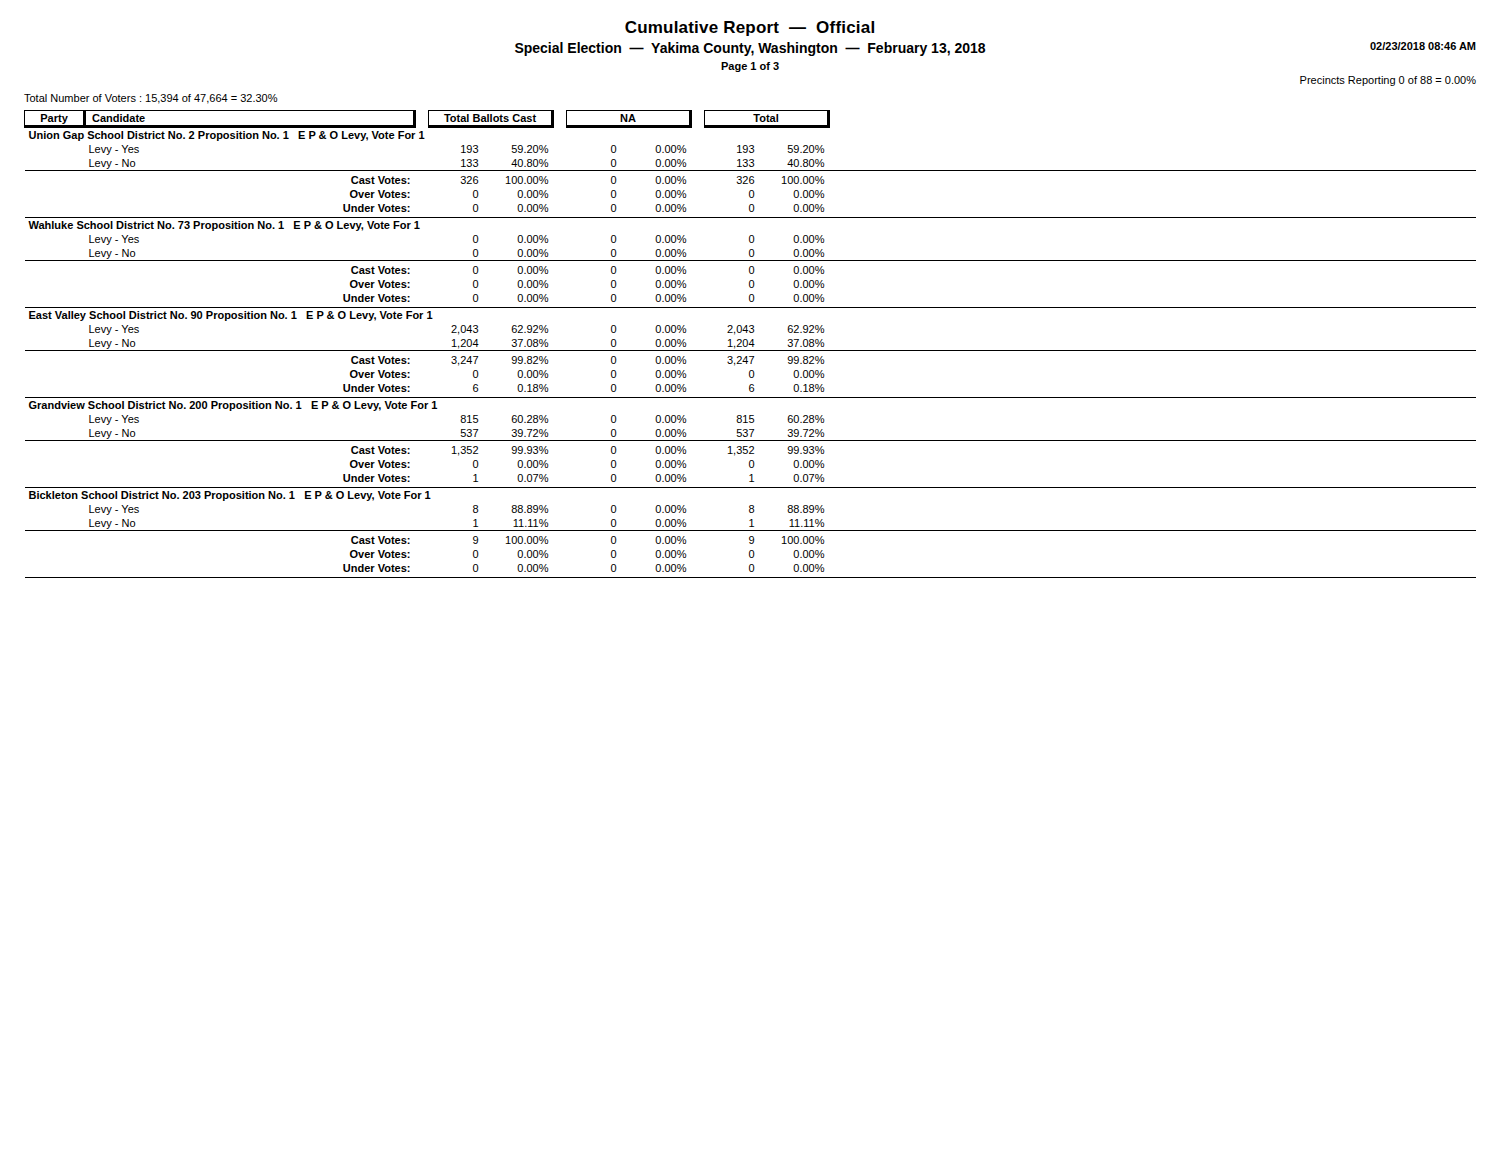Cumulative Report — Official
Special Election — Yakima County, Washington — February 13, 2018
Page 1 of 3
02/23/2018 08:46 AM
Precincts Reporting 0 of 88 = 0.00%
Total Number of Voters : 15,394 of 47,664 = 32.30%
| Party | Candidate | | Total Ballots Cast | | NA | | Total | |
| Union Gap School District No. 2 Proposition No. 1 E P & O Levy, Vote For 1 |
| | Levy - Yes | | 193 | 59.20% | | 0 | 0.00% | | 193 | 59.20% | |
| | Levy - No | | 133 | 40.80% | | 0 | 0.00% | | 133 | 40.80% | |
| | Cast Votes: | | 326 | 100.00% | | 0 | 0.00% | | 326 | 100.00% | |
| | Over Votes: | | 0 | 0.00% | | 0 | 0.00% | | 0 | 0.00% | |
| | Under Votes: | | 0 | 0.00% | | 0 | 0.00% | | 0 | 0.00% | |
| Wahluke School District No. 73 Proposition No. 1 E P & O Levy, Vote For 1 |
| | Levy - Yes | | 0 | 0.00% | | 0 | 0.00% | | 0 | 0.00% | |
| | Levy - No | | 0 | 0.00% | | 0 | 0.00% | | 0 | 0.00% | |
| | Cast Votes: | | 0 | 0.00% | | 0 | 0.00% | | 0 | 0.00% | |
| | Over Votes: | | 0 | 0.00% | | 0 | 0.00% | | 0 | 0.00% | |
| | Under Votes: | | 0 | 0.00% | | 0 | 0.00% | | 0 | 0.00% | |
| East Valley School District No. 90 Proposition No. 1 E P & O Levy, Vote For 1 |
| | Levy - Yes | | 2,043 | 62.92% | | 0 | 0.00% | | 2,043 | 62.92% | |
| | Levy - No | | 1,204 | 37.08% | | 0 | 0.00% | | 1,204 | 37.08% | |
| | Cast Votes: | | 3,247 | 99.82% | | 0 | 0.00% | | 3,247 | 99.82% | |
| | Over Votes: | | 0 | 0.00% | | 0 | 0.00% | | 0 | 0.00% | |
| | Under Votes: | | 6 | 0.18% | | 0 | 0.00% | | 6 | 0.18% | |
| Grandview School District No. 200 Proposition No. 1 E P & O Levy, Vote For 1 |
| | Levy - Yes | | 815 | 60.28% | | 0 | 0.00% | | 815 | 60.28% | |
| | Levy - No | | 537 | 39.72% | | 0 | 0.00% | | 537 | 39.72% | |
| | Cast Votes: | | 1,352 | 99.93% | | 0 | 0.00% | | 1,352 | 99.93% | |
| | Over Votes: | | 0 | 0.00% | | 0 | 0.00% | | 0 | 0.00% | |
| | Under Votes: | | 1 | 0.07% | | 0 | 0.00% | | 1 | 0.07% | |
| Bickleton School District No. 203 Proposition No. 1 E P & O Levy, Vote For 1 |
| | Levy - Yes | | 8 | 88.89% | | 0 | 0.00% | | 8 | 88.89% | |
| | Levy - No | | 1 | 11.11% | | 0 | 0.00% | | 1 | 11.11% | |
| | Cast Votes: | | 9 | 100.00% | | 0 | 0.00% | | 9 | 100.00% | |
| | Over Votes: | | 0 | 0.00% | | 0 | 0.00% | | 0 | 0.00% | |
| | Under Votes: | | 0 | 0.00% | | 0 | 0.00% | | 0 | 0.00% | |